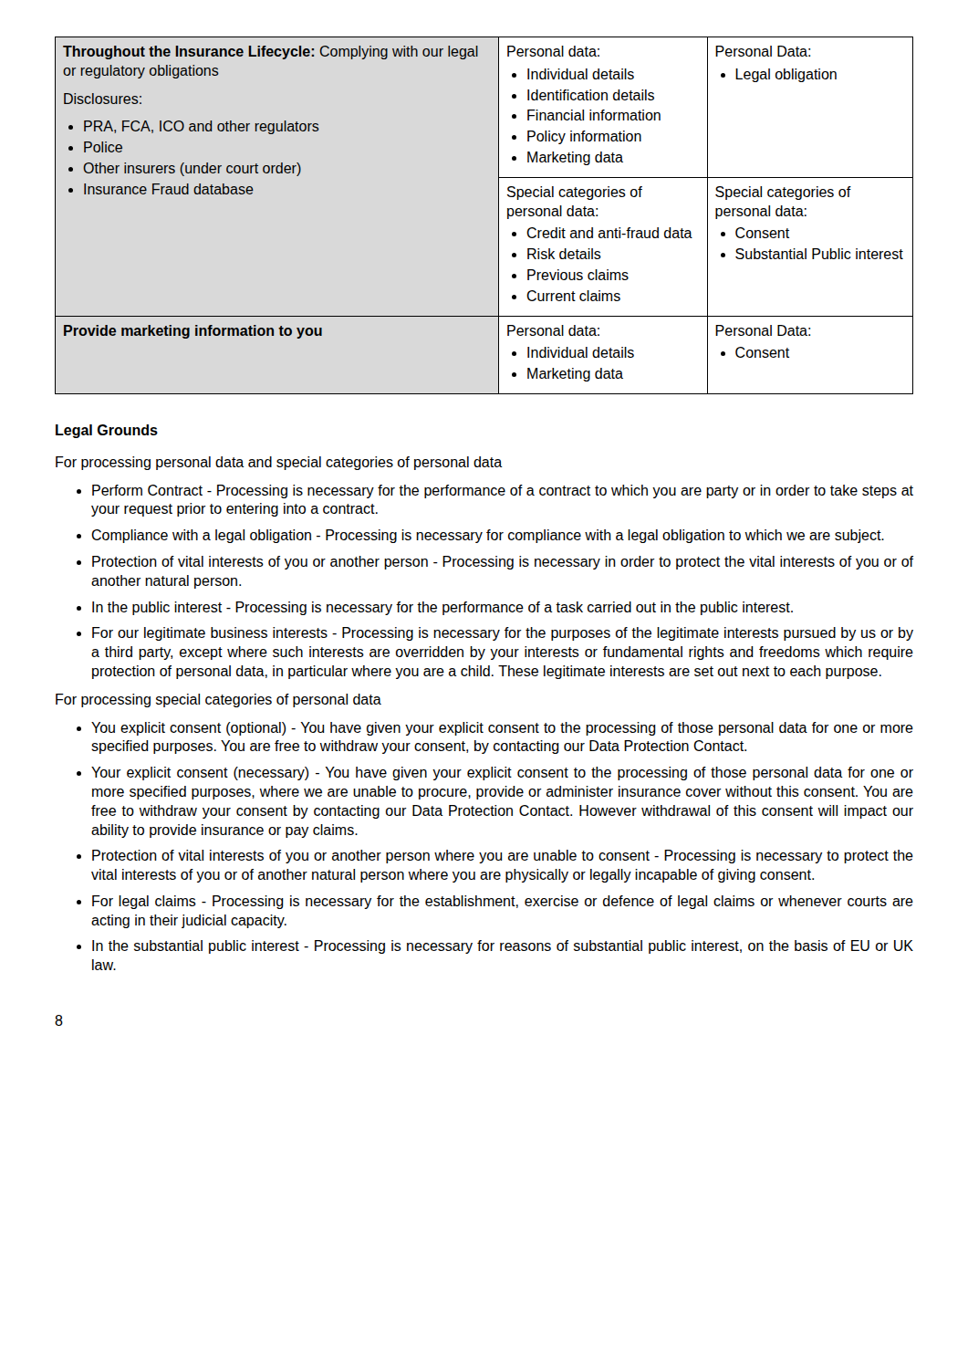| Throughout the Insurance Lifecycle: Complying with our legal or regulatory obligations Disclosures: PRA, FCA, ICO and other regulators Police Other insurers (under court order) Insurance Fraud database | Personal data: Individual details Identification details Financial information Policy information Marketing data | Personal Data: Legal obligation |
| Special categories of personal data: Credit and anti-fraud data Risk details Previous claims Current claims | Special categories of personal data: Consent Substantial Public interest |
| Provide marketing information to you | Personal data: Individual details Marketing data | Personal Data: Consent |
Legal Grounds
For processing personal data and special categories of personal data
Perform Contract - Processing is necessary for the performance of a contract to which you are party or in order to take steps at your request prior to entering into a contract.
Compliance with a legal obligation - Processing is necessary for compliance with a legal obligation to which we are subject.
Protection of vital interests of you or another person - Processing is necessary in order to protect the vital interests of you or of another natural person.
In the public interest - Processing is necessary for the performance of a task carried out in the public interest.
For our legitimate business interests - Processing is necessary for the purposes of the legitimate interests pursued by us or by a third party, except where such interests are overridden by your interests or fundamental rights and freedoms which require protection of personal data, in particular where you are a child. These legitimate interests are set out next to each purpose.
For processing special categories of personal data
You explicit consent (optional) - You have given your explicit consent to the processing of those personal data for one or more specified purposes. You are free to withdraw your consent, by contacting our Data Protection Contact.
Your explicit consent (necessary) - You have given your explicit consent to the processing of those personal data for one or more specified purposes, where we are unable to procure, provide or administer insurance cover without this consent. You are free to withdraw your consent by contacting our Data Protection Contact. However withdrawal of this consent will impact our ability to provide insurance or pay claims.
Protection of vital interests of you or another person where you are unable to consent - Processing is necessary to protect the vital interests of you or of another natural person where you are physically or legally incapable of giving consent.
For legal claims - Processing is necessary for the establishment, exercise or defence of legal claims or whenever courts are acting in their judicial capacity.
In the substantial public interest - Processing is necessary for reasons of substantial public interest, on the basis of EU or UK law.
8